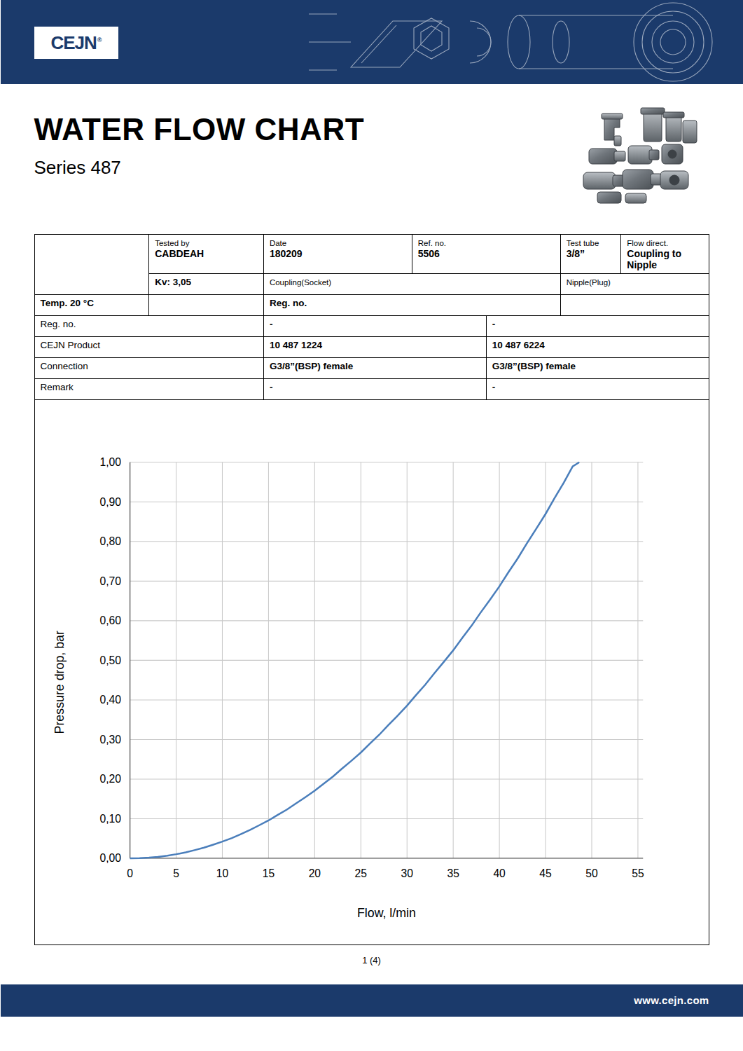CEJN®
WATER FLOW CHART
Series 487
| | Tested by CABDEAH | Date 180209 | Ref. no. 5506 | Test tube 3/8” | Flow direct. Coupling to Nipple |
| Kv: 3,05 | Coupling(Socket) | Nipple(Plug) |
| Temp. 20 °C | | Reg. no. | |
Because the original layout merges cells in an unusual way, the remaining rows are rendered as a second table that continues seamlessly.
| Reg. no. | - | - |
| CEJN Product | 10 487 1224 | 10 487 6224 |
| Connection | G3/8”(BSP) female | G3/8”(BSP) female |
| Remark | - | - |
Pressure drop, bar Flow, l/min 1,00 0,90 0,80 0,70 0,60 0,50 0,40 0,30 0,20 0,10 0,00 0 5 10 15 20 25 30 35 40 45 50 55
1 (4)
www.cejn.com